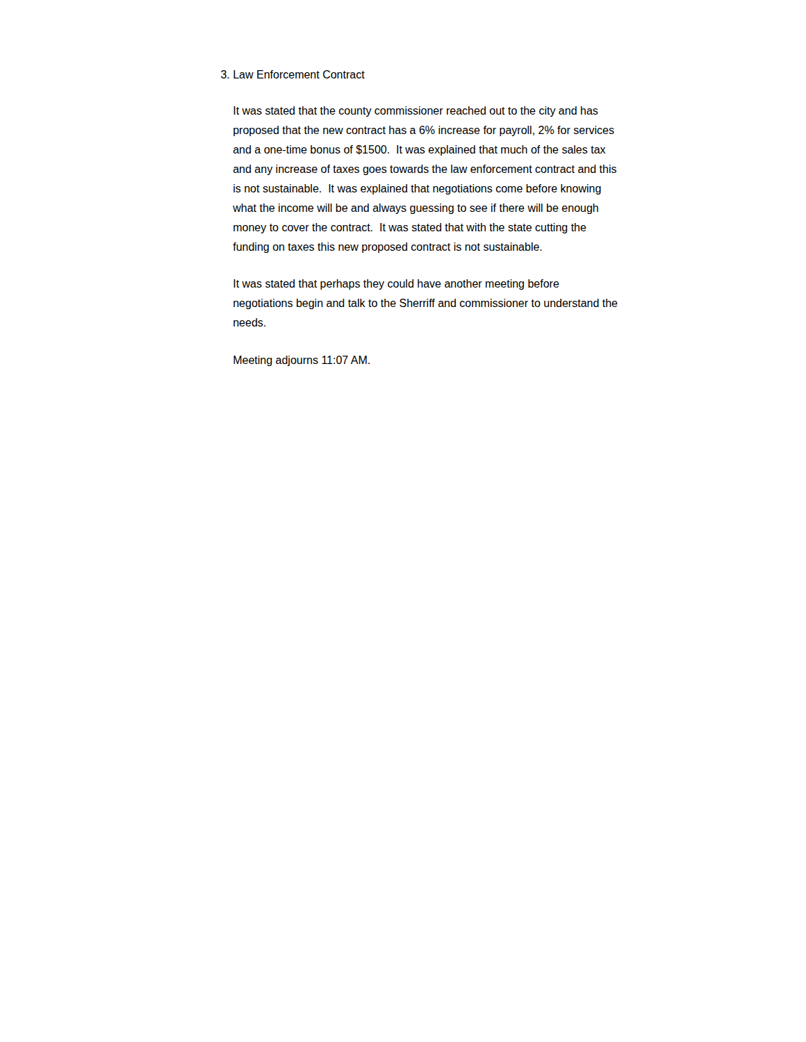Law Enforcement Contract
It was stated that the county commissioner reached out to the city and has proposed that the new contract has a 6% increase for payroll, 2% for services and a one-time bonus of $1500. It was explained that much of the sales tax and any increase of taxes goes towards the law enforcement contract and this is not sustainable. It was explained that negotiations come before knowing what the income will be and always guessing to see if there will be enough money to cover the contract. It was stated that with the state cutting the funding on taxes this new proposed contract is not sustainable.
It was stated that perhaps they could have another meeting before negotiations begin and talk to the Sherriff and commissioner to understand the needs.
Meeting adjourns 11:07 AM.